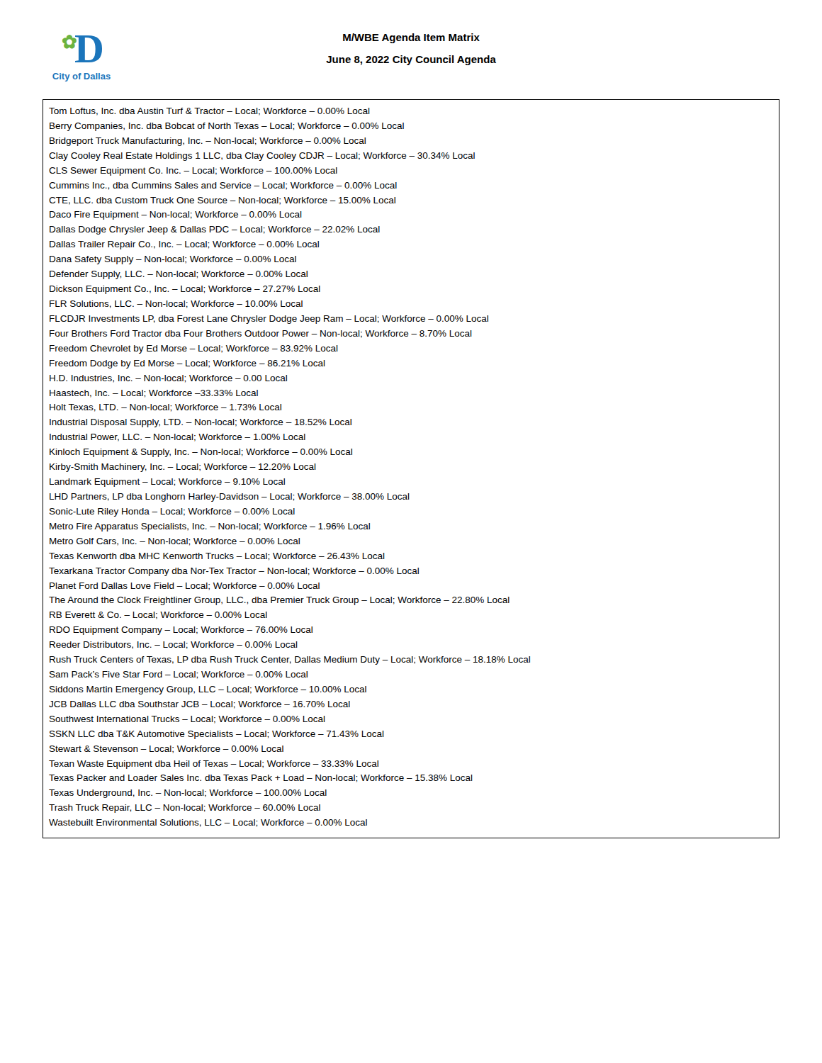✿D
City of Dallas
M/WBE Agenda Item Matrix
June 8, 2022 City Council Agenda
Tom Loftus, Inc. dba Austin Turf & Tractor – Local; Workforce – 0.00% Local
Berry Companies, Inc. dba Bobcat of North Texas – Local; Workforce – 0.00% Local
Bridgeport Truck Manufacturing, Inc. – Non-local; Workforce – 0.00% Local
Clay Cooley Real Estate Holdings 1 LLC, dba Clay Cooley CDJR – Local; Workforce – 30.34% Local
CLS Sewer Equipment Co. Inc. – Local; Workforce – 100.00% Local
Cummins Inc., dba Cummins Sales and Service – Local; Workforce – 0.00% Local
CTE, LLC. dba Custom Truck One Source – Non-local; Workforce – 15.00% Local
Daco Fire Equipment – Non-local; Workforce – 0.00% Local
Dallas Dodge Chrysler Jeep & Dallas PDC – Local; Workforce – 22.02% Local
Dallas Trailer Repair Co., Inc. – Local; Workforce – 0.00% Local
Dana Safety Supply – Non-local; Workforce – 0.00% Local
Defender Supply, LLC. – Non-local; Workforce – 0.00% Local
Dickson Equipment Co., Inc. – Local; Workforce – 27.27% Local
FLR Solutions, LLC. – Non-local; Workforce – 10.00% Local
FLCDJR Investments LP, dba Forest Lane Chrysler Dodge Jeep Ram – Local; Workforce – 0.00% Local
Four Brothers Ford Tractor dba Four Brothers Outdoor Power – Non-local; Workforce – 8.70% Local
Freedom Chevrolet by Ed Morse – Local; Workforce – 83.92% Local
Freedom Dodge by Ed Morse – Local; Workforce – 86.21% Local
H.D. Industries, Inc. – Non-local; Workforce – 0.00 Local
Haastech, Inc. – Local; Workforce –33.33% Local
Holt Texas, LTD. – Non-local; Workforce – 1.73% Local
Industrial Disposal Supply, LTD. – Non-local; Workforce – 18.52% Local
Industrial Power, LLC. – Non-local; Workforce – 1.00% Local
Kinloch Equipment & Supply, Inc. – Non-local; Workforce – 0.00% Local
Kirby-Smith Machinery, Inc. – Local; Workforce – 12.20% Local
Landmark Equipment – Local; Workforce – 9.10% Local
LHD Partners, LP dba Longhorn Harley-Davidson – Local; Workforce – 38.00% Local
Sonic-Lute Riley Honda – Local; Workforce – 0.00% Local
Metro Fire Apparatus Specialists, Inc. – Non-local; Workforce – 1.96% Local
Metro Golf Cars, Inc. – Non-local; Workforce – 0.00% Local
Texas Kenworth dba MHC Kenworth Trucks – Local; Workforce – 26.43% Local
Texarkana Tractor Company dba Nor-Tex Tractor – Non-local; Workforce – 0.00% Local
Planet Ford Dallas Love Field – Local; Workforce – 0.00% Local
The Around the Clock Freightliner Group, LLC., dba Premier Truck Group – Local; Workforce – 22.80% Local
RB Everett & Co. – Local; Workforce – 0.00% Local
RDO Equipment Company – Local; Workforce – 76.00% Local
Reeder Distributors, Inc. – Local; Workforce – 0.00% Local
Rush Truck Centers of Texas, LP dba Rush Truck Center, Dallas Medium Duty – Local; Workforce – 18.18% Local
Sam Pack’s Five Star Ford – Local; Workforce – 0.00% Local
Siddons Martin Emergency Group, LLC – Local; Workforce – 10.00% Local
JCB Dallas LLC dba Southstar JCB – Local; Workforce – 16.70% Local
Southwest International Trucks – Local; Workforce – 0.00% Local
SSKN LLC dba T&K Automotive Specialists – Local; Workforce – 71.43% Local
Stewart & Stevenson – Local; Workforce – 0.00% Local
Texan Waste Equipment dba Heil of Texas – Local; Workforce – 33.33% Local
Texas Packer and Loader Sales Inc. dba Texas Pack + Load – Non-local; Workforce – 15.38% Local
Texas Underground, Inc. – Non-local; Workforce – 100.00% Local
Trash Truck Repair, LLC – Non-local; Workforce – 60.00% Local
Wastebuilt Environmental Solutions, LLC – Local; Workforce – 0.00% Local